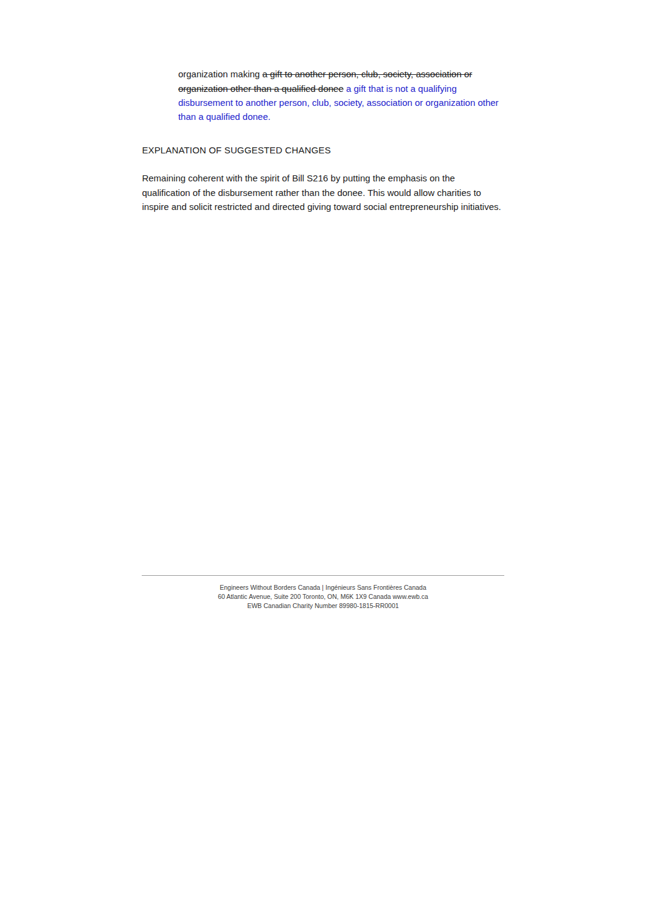organization making a gift to another person, club, society, association or organization other than a qualified donee a gift that is not a qualifying disbursement to another person, club, society, association or organization other than a qualified donee.
Explanation of suggested changes
Remaining coherent with the spirit of Bill S216 by putting the emphasis on the qualification of the disbursement rather than the donee. This would allow charities to inspire and solicit restricted and directed giving toward social entrepreneurship initiatives.
Engineers Without Borders Canada | Ingénieurs Sans Frontières Canada
60 Atlantic Avenue, Suite 200 Toronto, ON, M6K 1X9 Canada www.ewb.ca
EWB Canadian Charity Number 89980-1815-RR0001